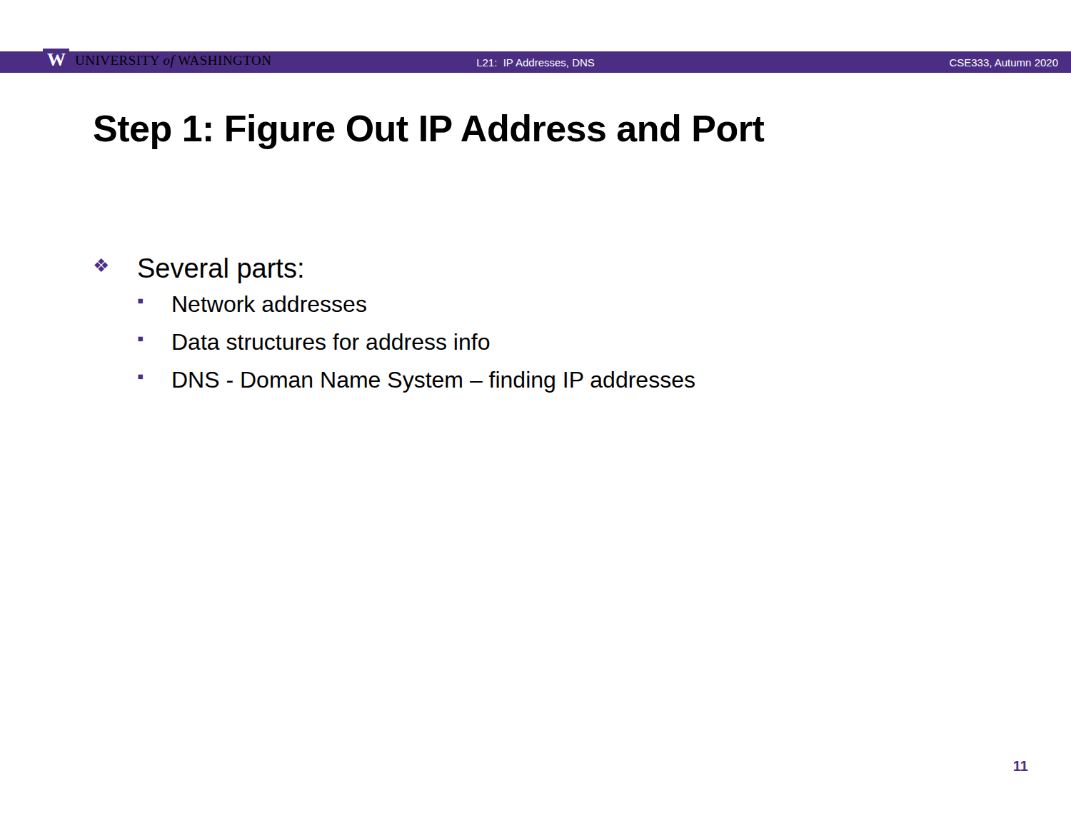L21: IP Addresses, DNS
CSE333, Autumn 2020
W
UNIVERSITY of WASHINGTON
Step 1: Figure Out IP Address and Port
Several parts:
Network addresses
Data structures for address info
DNS - Doman Name System – finding IP addresses
11